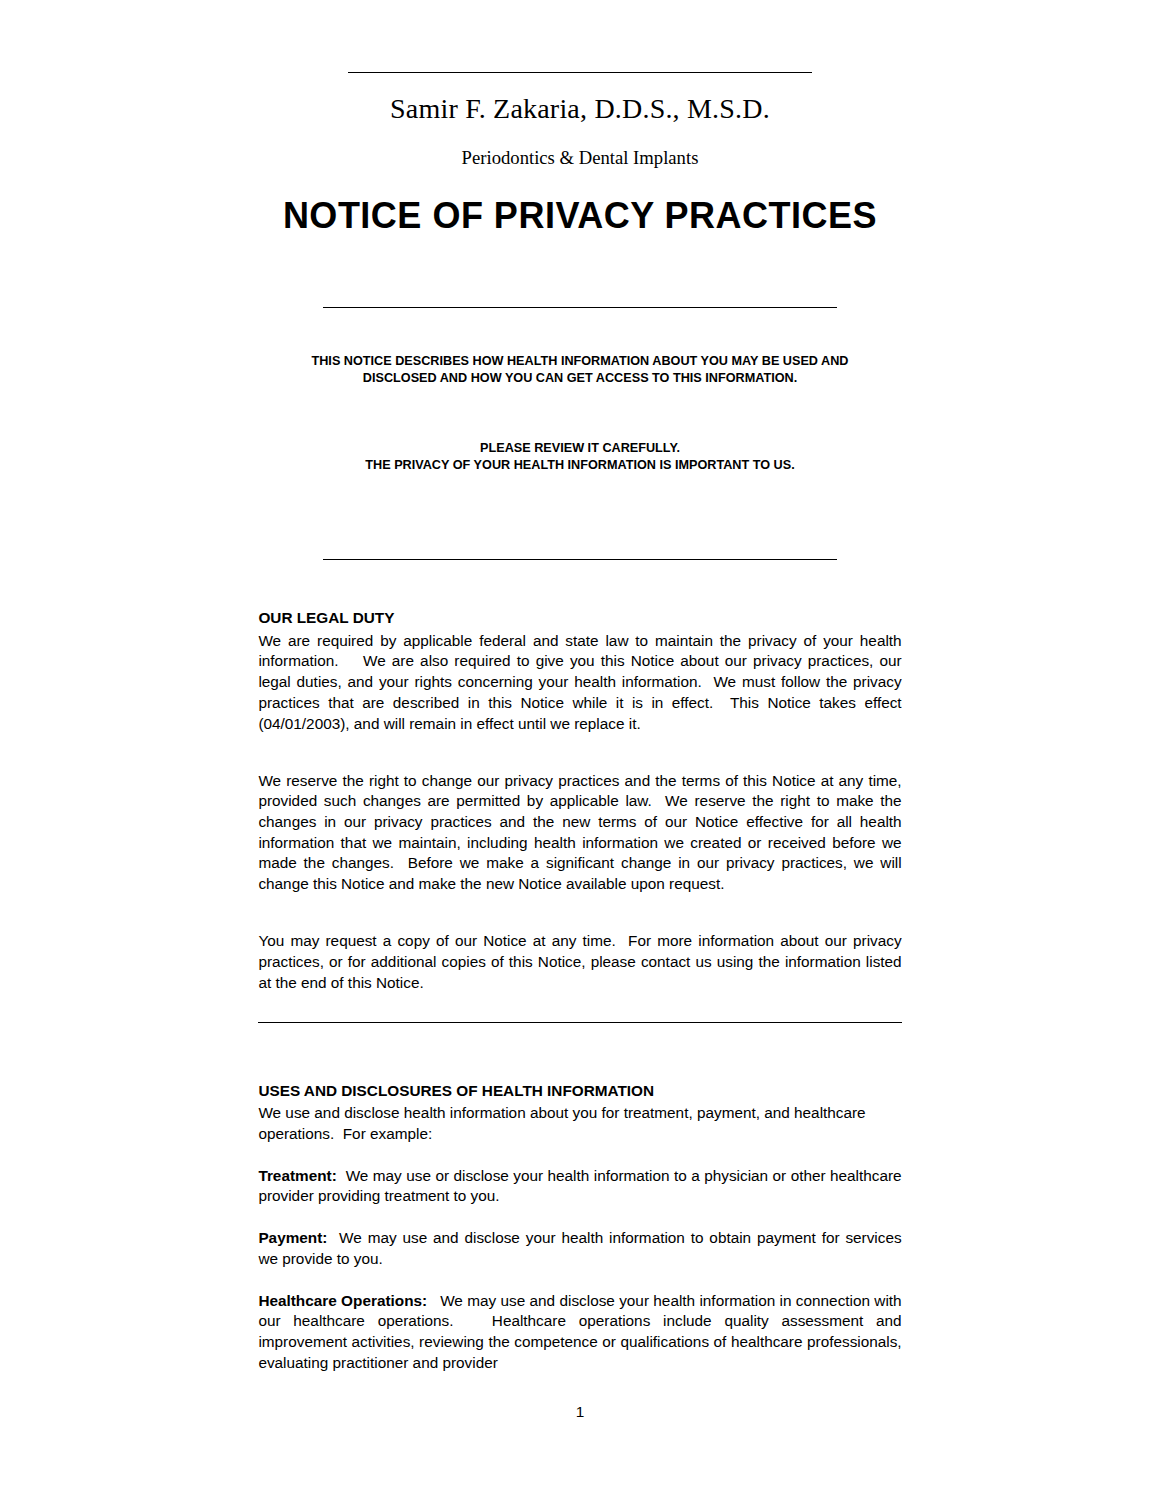Samir F. Zakaria, D.D.S., M.S.D.
Periodontics & Dental Implants
NOTICE OF PRIVACY PRACTICES
THIS NOTICE DESCRIBES HOW HEALTH INFORMATION ABOUT YOU MAY BE USED AND DISCLOSED AND HOW YOU CAN GET ACCESS TO THIS INFORMATION.
PLEASE REVIEW IT CAREFULLY.
THE PRIVACY OF YOUR HEALTH INFORMATION IS IMPORTANT TO US.
OUR LEGAL DUTY
We are required by applicable federal and state law to maintain the privacy of your health information. We are also required to give you this Notice about our privacy practices, our legal duties, and your rights concerning your health information. We must follow the privacy practices that are described in this Notice while it is in effect. This Notice takes effect (04/01/2003), and will remain in effect until we replace it.
We reserve the right to change our privacy practices and the terms of this Notice at any time, provided such changes are permitted by applicable law. We reserve the right to make the changes in our privacy practices and the new terms of our Notice effective for all health information that we maintain, including health information we created or received before we made the changes. Before we make a significant change in our privacy practices, we will change this Notice and make the new Notice available upon request.
You may request a copy of our Notice at any time. For more information about our privacy practices, or for additional copies of this Notice, please contact us using the information listed at the end of this Notice.
USES AND DISCLOSURES OF HEALTH INFORMATION
We use and disclose health information about you for treatment, payment, and healthcare operations. For example:
Treatment: We may use or disclose your health information to a physician or other healthcare provider providing treatment to you.
Payment: We may use and disclose your health information to obtain payment for services we provide to you.
Healthcare Operations: We may use and disclose your health information in connection with our healthcare operations. Healthcare operations include quality assessment and improvement activities, reviewing the competence or qualifications of healthcare professionals, evaluating practitioner and provider
1